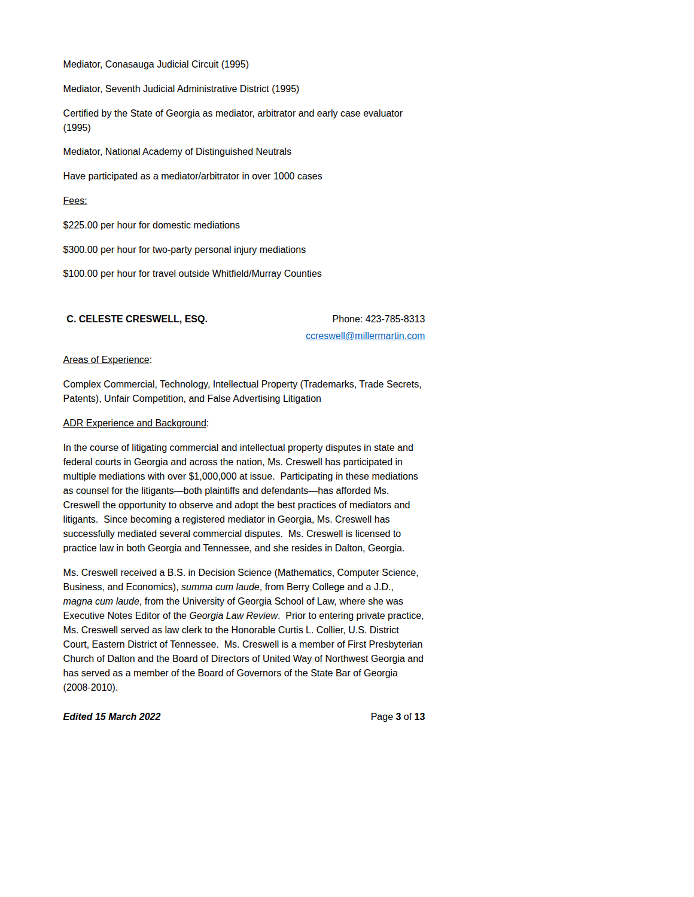Mediator, Conasauga Judicial Circuit (1995)
Mediator, Seventh Judicial Administrative District (1995)
Certified by the State of Georgia as mediator, arbitrator and early case evaluator (1995)
Mediator, National Academy of Distinguished Neutrals
Have participated as a mediator/arbitrator in over 1000 cases
Fees:
$225.00 per hour for domestic mediations
$300.00 per hour for two-party personal injury mediations
$100.00 per hour for travel outside Whitfield/Murray Counties
C. CELESTE CRESWELL, ESQ. Phone: 423-785-8313
ccreswell@millermartin.com
Areas of Experience:
Complex Commercial, Technology, Intellectual Property (Trademarks, Trade Secrets, Patents), Unfair Competition, and False Advertising Litigation
ADR Experience and Background:
In the course of litigating commercial and intellectual property disputes in state and federal courts in Georgia and across the nation, Ms. Creswell has participated in multiple mediations with over $1,000,000 at issue. Participating in these mediations as counsel for the litigants—both plaintiffs and defendants—has afforded Ms. Creswell the opportunity to observe and adopt the best practices of mediators and litigants. Since becoming a registered mediator in Georgia, Ms. Creswell has successfully mediated several commercial disputes. Ms. Creswell is licensed to practice law in both Georgia and Tennessee, and she resides in Dalton, Georgia.
Ms. Creswell received a B.S. in Decision Science (Mathematics, Computer Science, Business, and Economics), summa cum laude, from Berry College and a J.D., magna cum laude, from the University of Georgia School of Law, where she was Executive Notes Editor of the Georgia Law Review. Prior to entering private practice, Ms. Creswell served as law clerk to the Honorable Curtis L. Collier, U.S. District Court, Eastern District of Tennessee. Ms. Creswell is a member of First Presbyterian Church of Dalton and the Board of Directors of United Way of Northwest Georgia and has served as a member of the Board of Governors of the State Bar of Georgia (2008-2010).
Edited 15 March 2022 Page 3 of 13